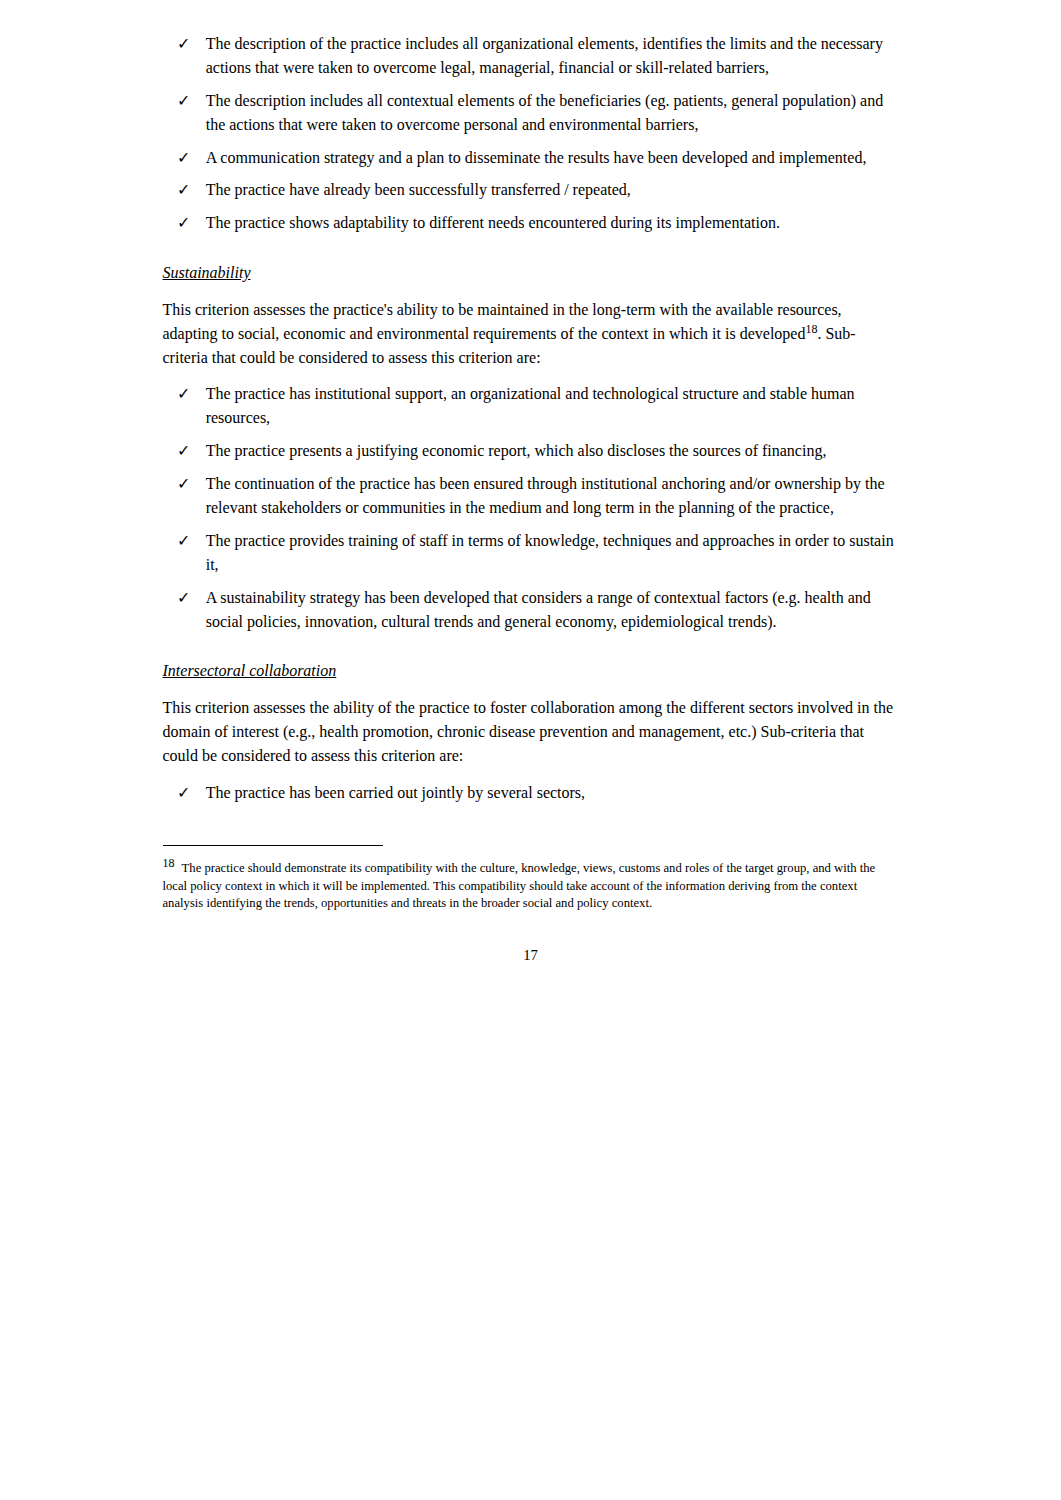The description of the practice includes all organizational elements, identifies the limits and the necessary actions that were taken to overcome legal, managerial, financial or skill-related barriers,
The description includes all contextual elements of the beneficiaries (eg. patients, general population) and the actions that were taken to overcome personal and environmental barriers,
A communication strategy and a plan to disseminate the results have been developed and implemented,
The practice have already been successfully transferred / repeated,
The practice shows adaptability to different needs encountered during its implementation.
Sustainability
This criterion assesses the practice's ability to be maintained in the long-term with the available resources, adapting to social, economic and environmental requirements of the context in which it is developed18. Sub-criteria that could be considered to assess this criterion are:
The practice has institutional support, an organizational and technological structure and stable human resources,
The practice presents a justifying economic report, which also discloses the sources of financing,
The continuation of the practice has been ensured through institutional anchoring and/or ownership by the relevant stakeholders or communities in the medium and long term in the planning of the practice,
The practice provides training of staff in terms of knowledge, techniques and approaches in order to sustain it,
A sustainability strategy has been developed that considers a range of contextual factors (e.g. health and social policies, innovation, cultural trends and general economy, epidemiological trends).
Intersectoral collaboration
This criterion assesses the ability of the practice to foster collaboration among the different sectors involved in the domain of interest (e.g., health promotion, chronic disease prevention and management, etc.) Sub-criteria that could be considered to assess this criterion are:
The practice has been carried out jointly by several sectors,
18 The practice should demonstrate its compatibility with the culture, knowledge, views, customs and roles of the target group, and with the local policy context in which it will be implemented. This compatibility should take account of the information deriving from the context analysis identifying the trends, opportunities and threats in the broader social and policy context.
17